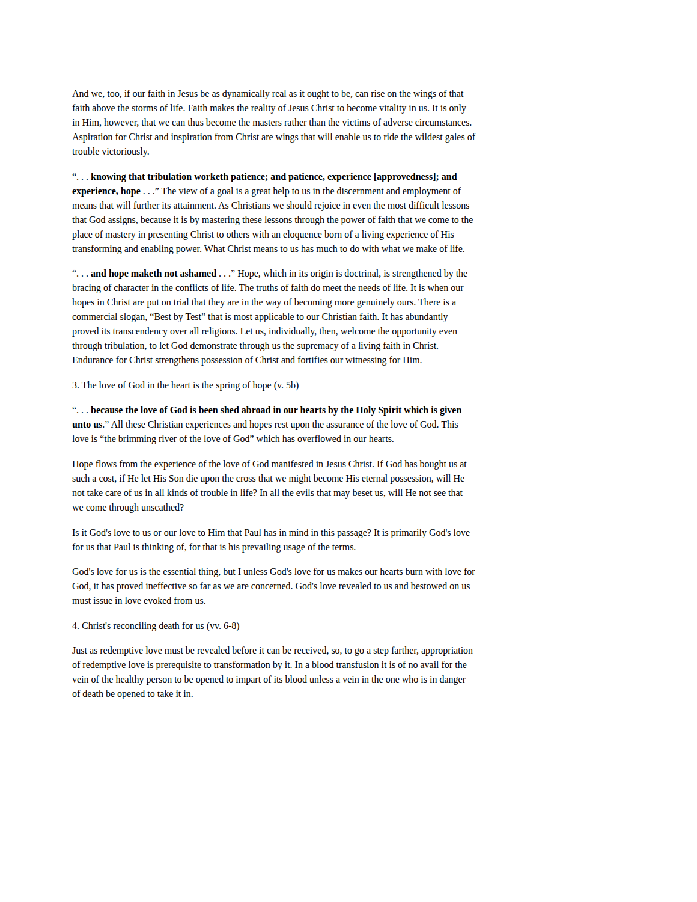And we, too, if our faith in Jesus be as dynamically real as it ought to be, can rise on the wings of that faith above the storms of life. Faith makes the reality of Jesus Christ to become vitality in us. It is only in Him, however, that we can thus become the masters rather than the victims of adverse circumstances. Aspiration for Christ and inspiration from Christ are wings that will enable us to ride the wildest gales of trouble victoriously.
“. . . knowing that tribulation worketh patience; and patience, experience [approvedness]; and experience, hope . . .” The view of a goal is a great help to us in the discernment and employment of means that will further its attainment. As Christians we should rejoice in even the most difficult lessons that God assigns, because it is by mastering these lessons through the power of faith that we come to the place of mastery in presenting Christ to others with an eloquence born of a living experience of His transforming and enabling power. What Christ means to us has much to do with what we make of life.
“. . . and hope maketh not ashamed . . .” Hope, which in its origin is doctrinal, is strengthened by the bracing of character in the conflicts of life. The truths of faith do meet the needs of life. It is when our hopes in Christ are put on trial that they are in the way of becoming more genuinely ours. There is a commercial slogan, “Best by Test” that is most applicable to our Christian faith. It has abundantly proved its transcendency over all religions. Let us, individually, then, welcome the opportunity even through tribulation, to let God demonstrate through us the supremacy of a living faith in Christ. Endurance for Christ strengthens possession of Christ and fortifies our witnessing for Him.
3. The love of God in the heart is the spring of hope (v. 5b)
“. . . because the love of God is been shed abroad in our hearts by the Holy Spirit which is given unto us.” All these Christian experiences and hopes rest upon the assurance of the love of God. This love is “the brimming river of the love of God” which has overflowed in our hearts.
Hope flows from the experience of the love of God manifested in Jesus Christ. If God has bought us at such a cost, if He let His Son die upon the cross that we might become His eternal possession, will He not take care of us in all kinds of trouble in life? In all the evils that may beset us, will He not see that we come through unscathed?
Is it God's love to us or our love to Him that Paul has in mind in this passage? It is primarily God's love for us that Paul is thinking of, for that is his prevailing usage of the terms.
God's love for us is the essential thing, but I unless God's love for us makes our hearts burn with love for God, it has proved ineffective so far as we are concerned. God's love revealed to us and bestowed on us must issue in love evoked from us.
4. Christ's reconciling death for us (vv. 6-8)
Just as redemptive love must be revealed before it can be received, so, to go a step farther, appropriation of redemptive love is prerequisite to transformation by it. In a blood transfusion it is of no avail for the vein of the healthy person to be opened to impart of its blood unless a vein in the one who is in danger of death be opened to take it in.